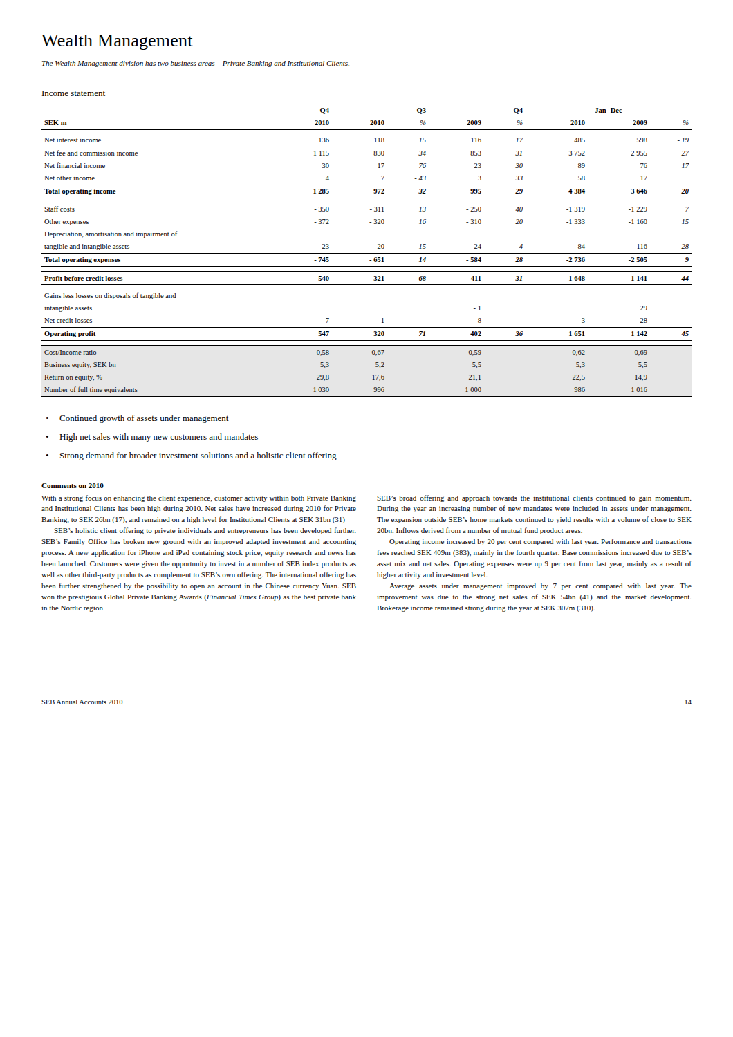Wealth Management
The Wealth Management division has two business areas – Private Banking and Institutional Clients.
Income statement
| | Q4 | Q3 | Q4 | Jan- Dec |
| --- | --- | --- | --- | --- |
| SEK m | 2010 | 2010 | % | 2009 | % | 2010 | 2009 | % |
| Net interest income | 136 | 118 | 15 | 116 | 17 | 485 | 598 | - 19 |
| Net fee and commission income | 1 115 | 830 | 34 | 853 | 31 | 3 752 | 2 955 | 27 |
| Net financial income | 30 | 17 | 76 | 23 | 30 | 89 | 76 | 17 |
| Net other income | 4 | 7 | - 43 | 3 | 33 | 58 | 17 | |
| Total operating income | 1 285 | 972 | 32 | 995 | 29 | 4 384 | 3 646 | 20 |
| Staff costs | - 350 | - 311 | 13 | - 250 | 40 | -1 319 | -1 229 | 7 |
| Other expenses | - 372 | - 320 | 16 | - 310 | 20 | -1 333 | -1 160 | 15 |
| Depreciation, amortisation and impairment of | | | | | | | | |
| tangible and intangible assets | - 23 | - 20 | 15 | - 24 | - 4 | - 84 | - 116 | - 28 |
| Total operating expenses | - 745 | - 651 | 14 | - 584 | 28 | -2 736 | -2 505 | 9 |
| Profit before credit losses | 540 | 321 | 68 | 411 | 31 | 1 648 | 1 141 | 44 |
| Gains less losses on disposals of tangible and | | | | | | | | |
| intangible assets | | | | - 1 | | | 29 | |
| Net credit losses | 7 | - 1 | | - 8 | | 3 | - 28 | |
| Operating profit | 547 | 320 | 71 | 402 | 36 | 1 651 | 1 142 | 45 |
| Cost/Income ratio | 0,58 | 0,67 | | 0,59 | | 0,62 | 0,69 | |
| Business equity, SEK bn | 5,3 | 5,2 | | 5,5 | | 5,3 | 5,5 | |
| Return on equity, % | 29,8 | 17,6 | | 21,1 | | 22,5 | 14,9 | |
| Number of full time equivalents | 1 030 | 996 | | 1 000 | | 986 | 1 016 | |
Continued growth of assets under management
High net sales with many new customers and mandates
Strong demand for broader investment solutions and a holistic client offering
Comments on 2010
With a strong focus on enhancing the client experience, customer activity within both Private Banking and Institutional Clients has been high during 2010. Net sales have increased during 2010 for Private Banking, to SEK 26bn (17), and remained on a high level for Institutional Clients at SEK 31bn (31)
SEB’s holistic client offering to private individuals and entrepreneurs has been developed further. SEB’s Family Office has broken new ground with an improved adapted investment and accounting process. A new application for iPhone and iPad containing stock price, equity research and news has been launched. Customers were given the opportunity to invest in a number of SEB index products as well as other third-party products as complement to SEB’s own offering. The international offering has been further strengthened by the possibility to open an account in the Chinese currency Yuan. SEB won the prestigious Global Private Banking Awards (Financial Times Group) as the best private bank in the Nordic region.
SEB’s broad offering and approach towards the institutional clients continued to gain momentum. During the year an increasing number of new mandates were included in assets under management. The expansion outside SEB’s home markets continued to yield results with a volume of close to SEK 20bn. Inflows derived from a number of mutual fund product areas.
Operating income increased by 20 per cent compared with last year. Performance and transactions fees reached SEK 409m (383), mainly in the fourth quarter. Base commissions increased due to SEB’s asset mix and net sales. Operating expenses were up 9 per cent from last year, mainly as a result of higher activity and investment level.
Average assets under management improved by 7 per cent compared with last year. The improvement was due to the strong net sales of SEK 54bn (41) and the market development. Brokerage income remained strong during the year at SEK 307m (310).
SEB Annual Accounts 2010
14